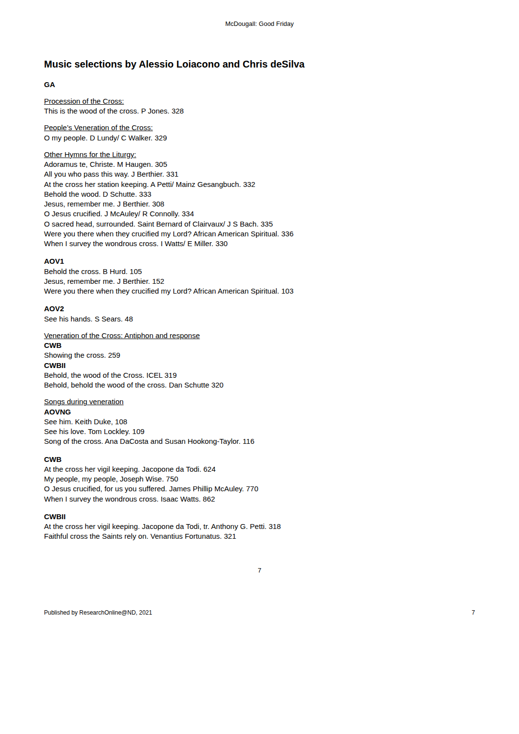McDougall: Good Friday
Music selections by Alessio Loiacono and Chris deSilva
GA
Procession of the Cross:
This is the wood of the cross. P Jones. 328
People’s Veneration of the Cross:
O my people. D Lundy/ C Walker. 329
Other Hymns for the Liturgy:
Adoramus te, Christe. M Haugen. 305
All you who pass this way. J Berthier. 331
At the cross her station keeping. A Petti/ Mainz Gesangbuch. 332
Behold the wood. D Schutte. 333
Jesus, remember me. J Berthier. 308
O Jesus crucified. J McAuley/ R Connolly. 334
O sacred head, surrounded. Saint Bernard of Clairvaux/ J S Bach. 335
Were you there when they crucified my Lord? African American Spiritual. 336
When I survey the wondrous cross. I Watts/ E Miller. 330
AOV1
Behold the cross. B Hurd. 105
Jesus, remember me. J Berthier. 152
Were you there when they crucified my Lord? African American Spiritual. 103
AOV2
See his hands. S Sears. 48
Veneration of the Cross: Antiphon and response
CWB
Showing the cross. 259
CWBII
Behold, the wood of the Cross. ICEL 319
Behold, behold the wood of the cross. Dan Schutte 320
Songs during veneration
AOVNG
See him. Keith Duke, 108
See his love. Tom Lockley. 109
Song of the cross. Ana DaCosta and Susan Hookong-Taylor. 116
CWB
At the cross her vigil keeping. Jacopone da Todi. 624
My people, my people, Joseph Wise. 750
O Jesus crucified, for us you suffered. James Phillip McAuley. 770
When I survey the wondrous cross. Isaac Watts. 862
CWBII
At the cross her vigil keeping. Jacopone da Todi, tr. Anthony G. Petti. 318
Faithful cross the Saints rely on. Venantius Fortunatus. 321
7
Published by ResearchOnline@ND, 2021 7